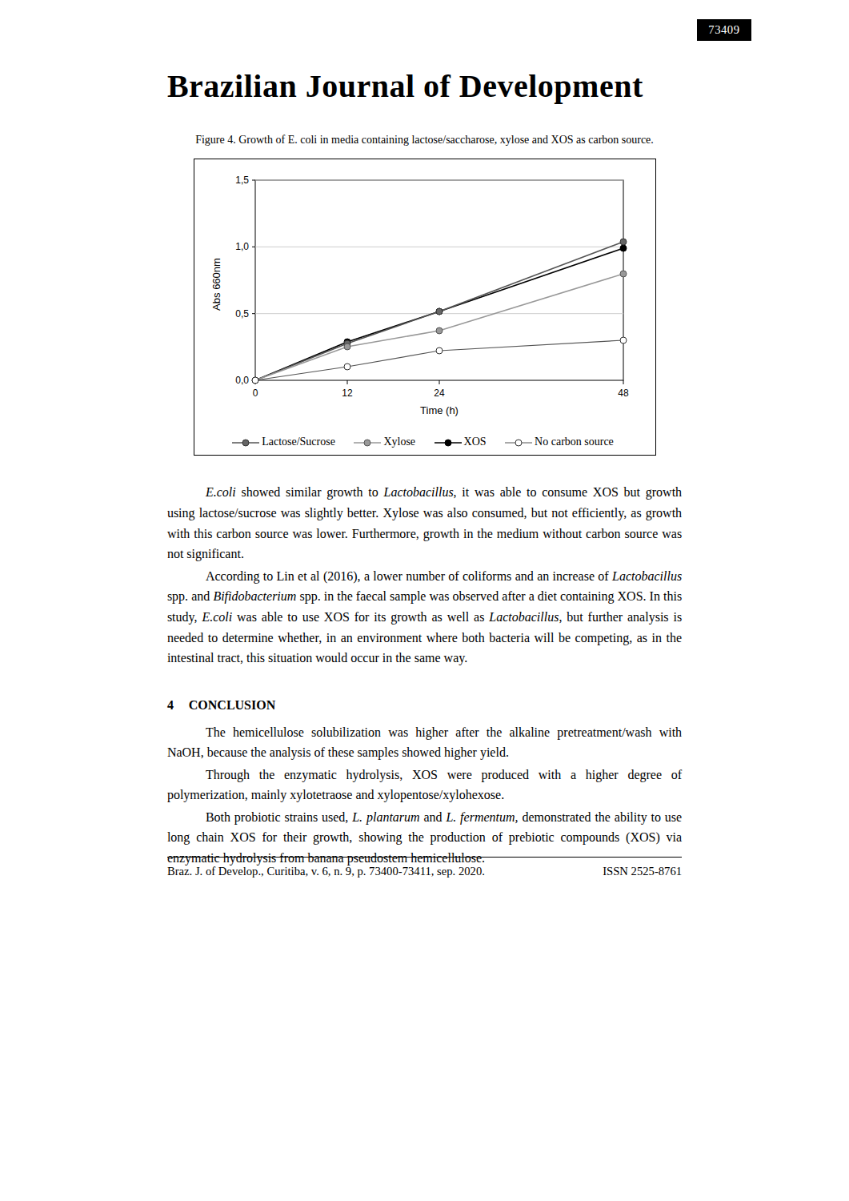73409
Brazilian Journal of Development
Figure 4. Growth of E. coli in media containing lactose/saccharose, xylose and XOS as carbon source.
1,5 1,0 0,5 0,0 Abs 660nm 0 12 24 48 Time (h)
Lactose/Sucrose Xylose XOS No carbon source
E.coli showed similar growth to Lactobacillus, it was able to consume XOS but growth using lactose/sucrose was slightly better. Xylose was also consumed, but not efficiently, as growth with this carbon source was lower. Furthermore, growth in the medium without carbon source was not significant.
According to Lin et al (2016), a lower number of coliforms and an increase of Lactobacillus spp. and Bifidobacterium spp. in the faecal sample was observed after a diet containing XOS. In this study, E.coli was able to use XOS for its growth as well as Lactobacillus, but further analysis is needed to determine whether, in an environment where both bacteria will be competing, as in the intestinal tract, this situation would occur in the same way.
4 CONCLUSION
The hemicellulose solubilization was higher after the alkaline pretreatment/wash with NaOH, because the analysis of these samples showed higher yield.
Through the enzymatic hydrolysis, XOS were produced with a higher degree of polymerization, mainly xylotetraose and xylopentose/xylohexose.
Both probiotic strains used, L. plantarum and L. fermentum, demonstrated the ability to use long chain XOS for their growth, showing the production of prebiotic compounds (XOS) via enzymatic hydrolysis from banana pseudostem hemicellulose.
Braz. J. of Develop., Curitiba, v. 6, n. 9, p. 73400-73411, sep. 2020.
ISSN 2525-8761